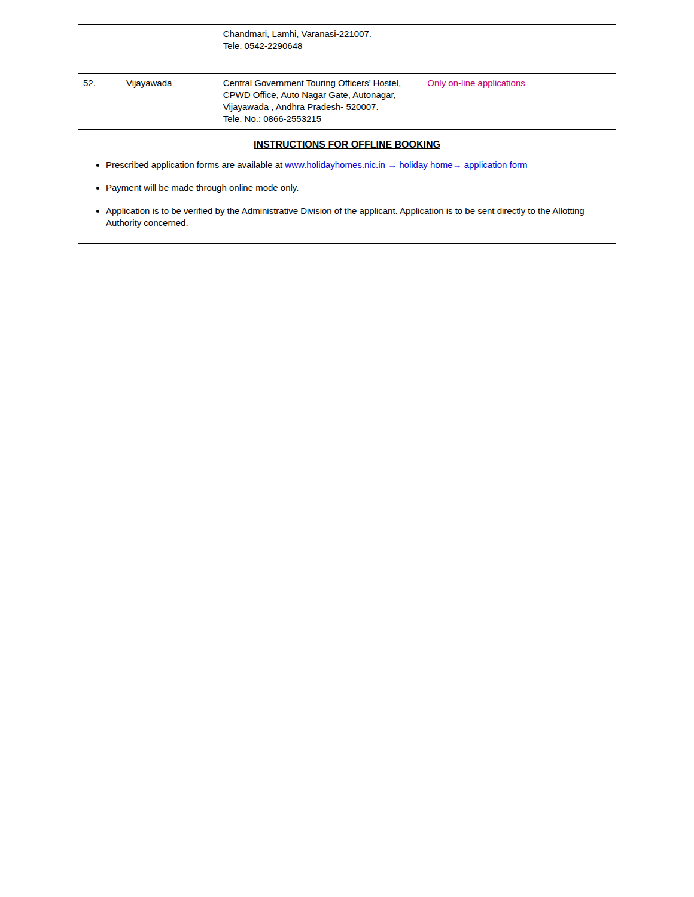| | | Chandmari, Lamhi, Varanasi-221007. Tele. 0542-2290648 | |
| 52. | Vijayawada | Central Government Touring Officers’ Hostel, CPWD Office, Auto Nagar Gate, Autonagar, Vijayawada , Andhra Pradesh- 520007. Tele. No.: 0866-2553215 | Only on-line applications |
| INSTRUCTIONS FOR OFFLINE BOOKING Prescribed application forms are available at www.holidayhomes.nic.in → holiday home→ application form Payment will be made through online mode only. Application is to be verified by the Administrative Division of the applicant. Application is to be sent directly to the Allotting Authority concerned. |